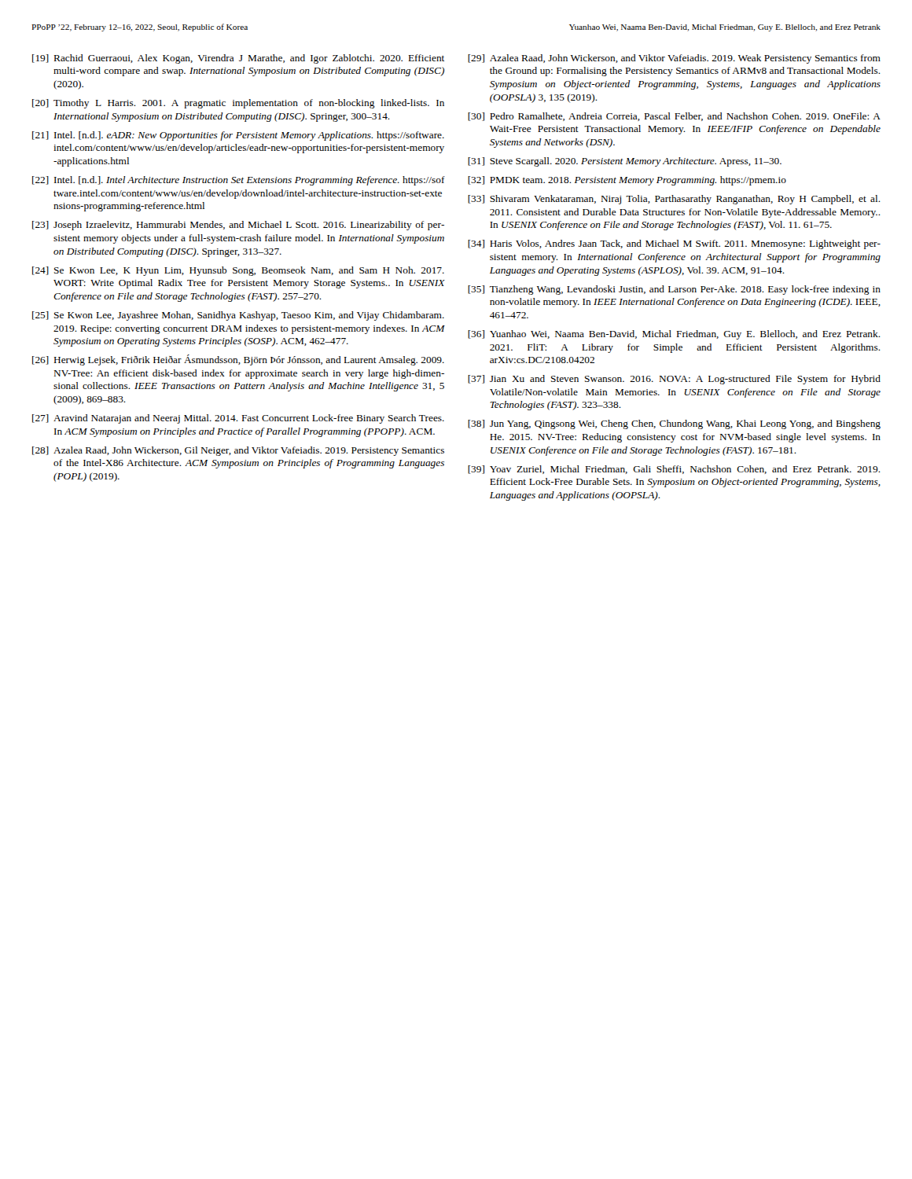PPoPP ’22, February 12–16, 2022, Seoul, Republic of Korea
Yuanhao Wei, Naama Ben-David, Michal Friedman, Guy E. Blelloch, and Erez Petrank
Rachid Guerraoui, Alex Kogan, Virendra J Marathe, and Igor Zablotchi. 2020. Efficient multi-word compare and swap. International Symposium on Distributed Computing (DISC) (2020).
Timothy L Harris. 2001. A pragmatic implementation of non-blocking linked-lists. In International Symposium on Distributed Computing (DISC). Springer, 300–314.
Intel. [n.d.]. eADR: New Opportunities for Persistent Memory Applications. https://software.intel.com/content/www/us/en/develop/articles/eadr-new-opportunities-for-persistent-memory-applications.html
Intel. [n.d.]. Intel Architecture Instruction Set Extensions Programming Reference. https://software.intel.com/content/www/us/en/develop/download/intel-architecture-instruction-set-extensions-programming-reference.html
Joseph Izraelevitz, Hammurabi Mendes, and Michael L Scott. 2016. Linearizability of persistent memory objects under a full-system-crash failure model. In International Symposium on Distributed Computing (DISC). Springer, 313–327.
Se Kwon Lee, K Hyun Lim, Hyunsub Song, Beomseok Nam, and Sam H Noh. 2017. WORT: Write Optimal Radix Tree for Persistent Memory Storage Systems.. In USENIX Conference on File and Storage Technologies (FAST). 257–270.
Se Kwon Lee, Jayashree Mohan, Sanidhya Kashyap, Taesoo Kim, and Vijay Chidambaram. 2019. Recipe: converting concurrent DRAM indexes to persistent-memory indexes. In ACM Symposium on Operating Systems Principles (SOSP). ACM, 462–477.
Herwig Lejsek, Friðrik Heiðar Ásmundsson, Björn Þór Jónsson, and Laurent Amsaleg. 2009. NV-Tree: An efficient disk-based index for approximate search in very large high-dimensional collections. IEEE Transactions on Pattern Analysis and Machine Intelligence 31, 5 (2009), 869–883.
Aravind Natarajan and Neeraj Mittal. 2014. Fast Concurrent Lock-free Binary Search Trees. In ACM Symposium on Principles and Practice of Parallel Programming (PPOPP). ACM.
Azalea Raad, John Wickerson, Gil Neiger, and Viktor Vafeiadis. 2019. Persistency Semantics of the Intel-X86 Architecture. ACM Symposium on Principles of Programming Languages (POPL) (2019).
Azalea Raad, John Wickerson, and Viktor Vafeiadis. 2019. Weak Persistency Semantics from the Ground up: Formalising the Persistency Semantics of ARMv8 and Transactional Models. Symposium on Object-oriented Programming, Systems, Languages and Applications (OOPSLA) 3, 135 (2019).
Pedro Ramalhete, Andreia Correia, Pascal Felber, and Nachshon Cohen. 2019. OneFile: A Wait-Free Persistent Transactional Memory. In IEEE/IFIP Conference on Dependable Systems and Networks (DSN).
Steve Scargall. 2020. Persistent Memory Architecture. Apress, 11–30.
PMDK team. 2018. Persistent Memory Programming. https://pmem.io
Shivaram Venkataraman, Niraj Tolia, Parthasarathy Ranganathan, Roy H Campbell, et al. 2011. Consistent and Durable Data Structures for Non-Volatile Byte-Addressable Memory.. In USENIX Conference on File and Storage Technologies (FAST), Vol. 11. 61–75.
Haris Volos, Andres Jaan Tack, and Michael M Swift. 2011. Mnemosyne: Lightweight persistent memory. In International Conference on Architectural Support for Programming Languages and Operating Systems (ASPLOS), Vol. 39. ACM, 91–104.
Tianzheng Wang, Levandoski Justin, and Larson Per-Ake. 2018. Easy lock-free indexing in non-volatile memory. In IEEE International Conference on Data Engineering (ICDE). IEEE, 461–472.
Yuanhao Wei, Naama Ben-David, Michal Friedman, Guy E. Blelloch, and Erez Petrank. 2021. FliT: A Library for Simple and Efficient Persistent Algorithms. arXiv:cs.DC/2108.04202
Jian Xu and Steven Swanson. 2016. NOVA: A Log-structured File System for Hybrid Volatile/Non-volatile Main Memories. In USENIX Conference on File and Storage Technologies (FAST). 323–338.
Jun Yang, Qingsong Wei, Cheng Chen, Chundong Wang, Khai Leong Yong, and Bingsheng He. 2015. NV-Tree: Reducing consistency cost for NVM-based single level systems. In USENIX Conference on File and Storage Technologies (FAST). 167–181.
Yoav Zuriel, Michal Friedman, Gali Sheffi, Nachshon Cohen, and Erez Petrank. 2019. Efficient Lock-Free Durable Sets. In Symposium on Object-oriented Programming, Systems, Languages and Applications (OOPSLA).